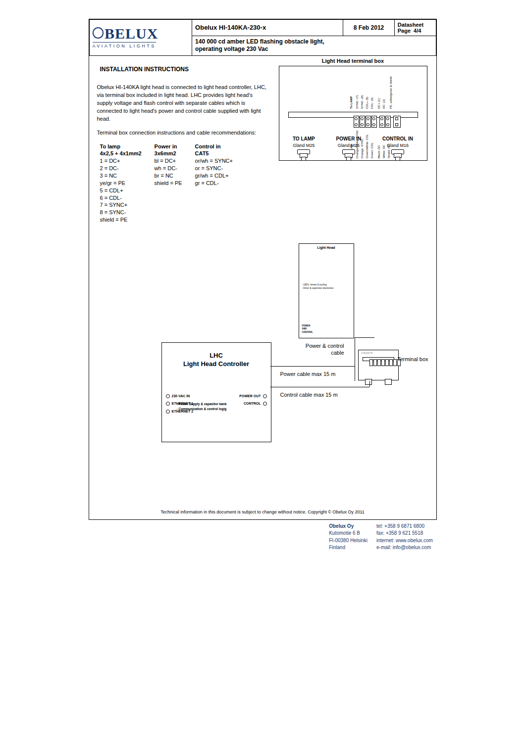| BELUX AVIATION LIGHTS | Obelux HI-140KA-230-x | 8 Feb 2012 | Datasheet Page 4/4 |
| 140 000 cd amber LED flashing obstacle light, operating voltage 230 Vac |
INSTALLATION INSTRUCTIONS
Obelux HI-140KA light head is connected to light head controller, LHC, via terminal box included in light head. LHC provides light head's supply voltage and flash control with separate cables which is connected to light head's power and control cable supplied with light head.
Terminal box connection instructions and cable recommendations:
| To lamp 4x2,5 + 4x1mm2 | Power in 3x6mm2 | Control in CAT5 |
| 1 = DC+ 2 = DC- 3 = NC ye/gr = PE 5 = CDL+ 6 = CDL- 7 = SYNC+ 8 = SYNC- shield = PE | bl = DC+ wh = DC- br = NC shield = PE | or/wh = SYNC+ or = SYNC- gr/wh = CDL+ gr = CDL- |
Light Head terminal box
To LAMP SYNC- (7) SYNC- (8) CDL+ (5) CDL- (6) DC+ (1) DC- (2) PE: white/green & shield
From LHC Orange/White: SYNC Orange: SYNC Green/White: CDL Green: CDL Black: DC White: DC Shield: PE
TO LAMP
Gland M25
POWER IN
Gland M25
CONTROL IN
Gland M16
Light Head
- LED's, lenses & cooling
- Driver & supervisor electronics
POWER
AND
CONTROL
Power & control
cable
1 2 3 4 5 6 7 8
Terminal box
LHC
Light Head Controller
230 VAC IN
ETHERNET 1
ETHERNET 2
POWER OUT
CONTROL
- Power Supply & capasitor bank
- Communication & control logig
Power cable max 15 m
Control cable max 15 m
Technical information in this document is subject to change without notice. Copyright © Obelux Oy 2011
Obelux Oy
Kutomotie 6 B
FI-00380 Helsinki
Finland
tel: +358 9 6871 6800
fax: +358 9 621 5518
internet: www.obelux.com
e-mail: info@obelux.com